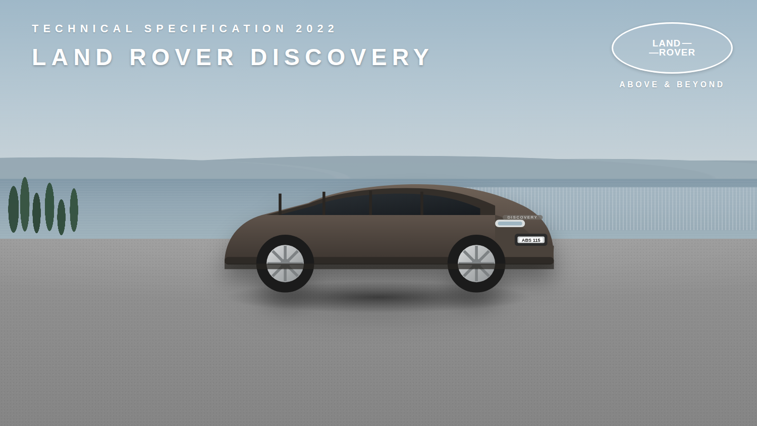Technical Specification 2022
Land Rover Discovery
LAND—
—ROVER
Above & Beyond
ABS 115 DISCOVERY